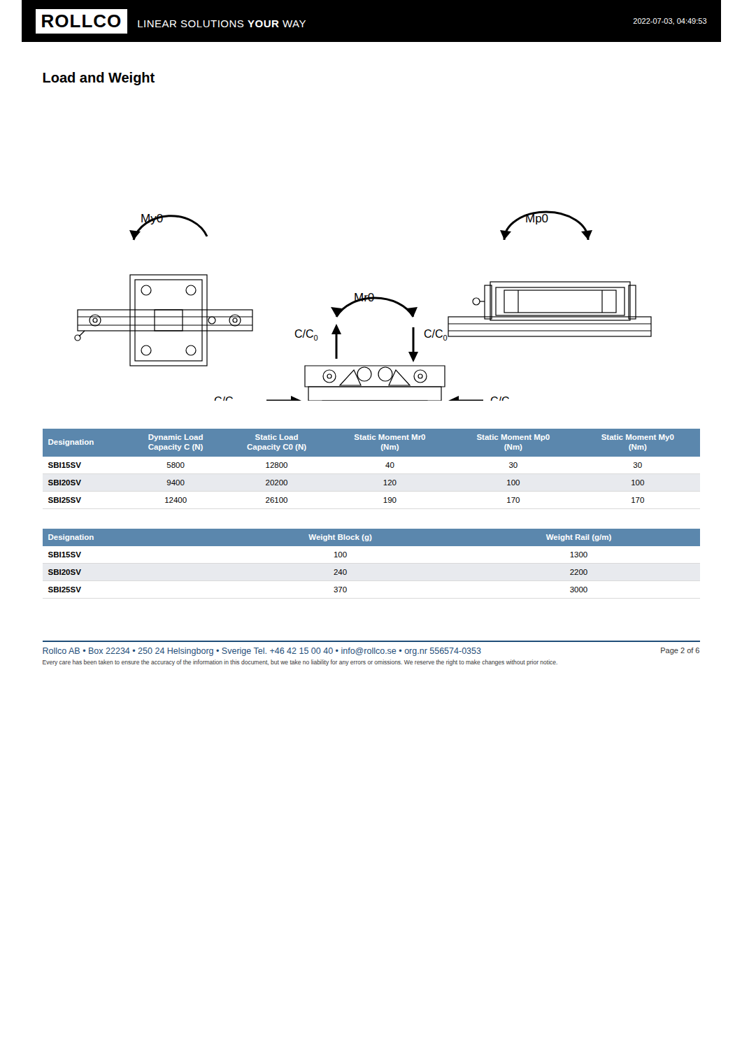ROLLCO LINEAR SOLUTIONS YOUR WAY
2022-07-03, 04:49:53
Load and Weight
My0 Mp0 Mr0 C/C0 C/C0 C/C0 C/C0
| Designation | Dynamic Load Capacity C (N) | Static Load Capacity C0 (N) | Static Moment Mr0 (Nm) | Static Moment Mp0 (Nm) | Static Moment My0 (Nm) |
| --- | --- | --- | --- | --- | --- |
| SBI15SV | 5800 | 12800 | 40 | 30 | 30 |
| SBI20SV | 9400 | 20200 | 120 | 100 | 100 |
| SBI25SV | 12400 | 26100 | 190 | 170 | 170 |
| Designation | Weight Block (g) | Weight Rail (g/m) |
| --- | --- | --- |
| SBI15SV | 100 | 1300 |
| SBI20SV | 240 | 2200 |
| SBI25SV | 370 | 3000 |
Page 2 of 6
Rollco AB • Box 22234 • 250 24 Helsingborg • Sverige Tel. +46 42 15 00 40 • info@rollco.se • org.nr 556574-0353
Every care has been taken to ensure the accuracy of the information in this document, but we take no liability for any errors or omissions. We reserve the right to make changes without prior notice.